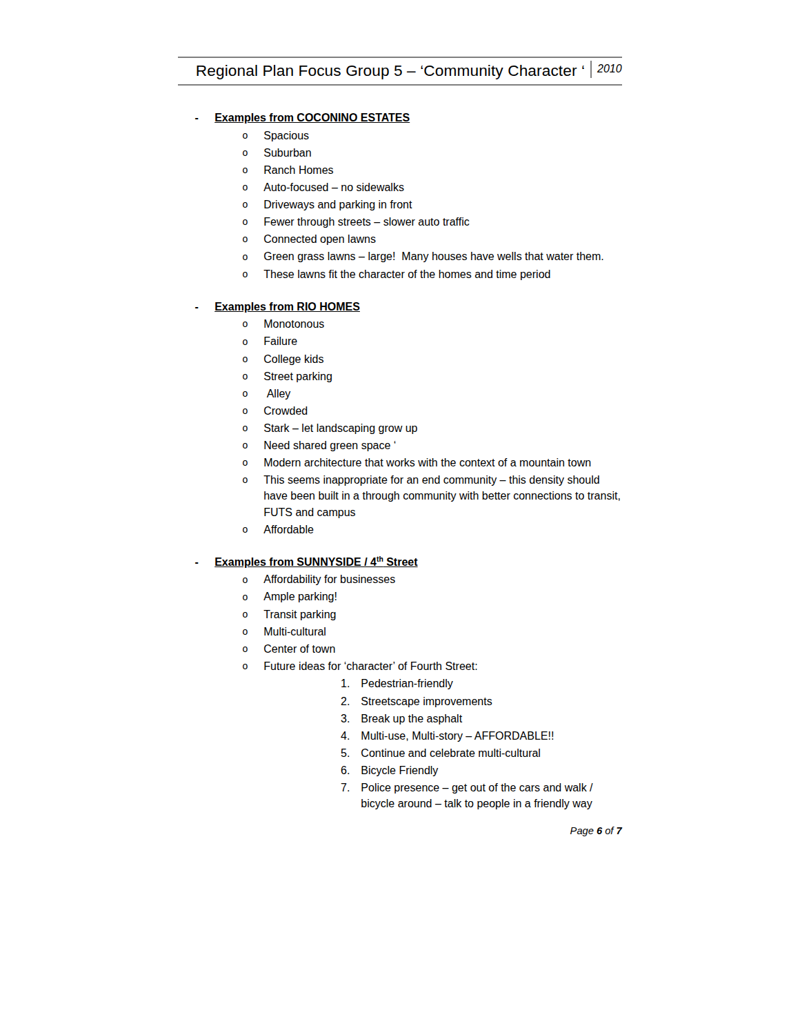Regional Plan Focus Group 5 – ‘Community Character ‘
2010
Examples from COCONINO ESTATES
Spacious
Suburban
Ranch Homes
Auto-focused – no sidewalks
Driveways and parking in front
Fewer through streets – slower auto traffic
Connected open lawns
Green grass lawns – large! Many houses have wells that water them.
These lawns fit the character of the homes and time period
Examples from RIO HOMES
Monotonous
Failure
College kids
Street parking
Alley
Crowded
Stark – let landscaping grow up
Need shared green space ‘
Modern architecture that works with the context of a mountain town
This seems inappropriate for an end community – this density should have been built in a through community with better connections to transit, FUTS and campus
Affordable
Examples from SUNNYSIDE / 4th Street
Affordability for businesses
Ample parking!
Transit parking
Multi-cultural
Center of town
Future ideas for ‘character’ of Fourth Street:
Pedestrian-friendly
Streetscape improvements
Break up the asphalt
Multi-use, Multi-story – AFFORDABLE!!
Continue and celebrate multi-cultural
Bicycle Friendly
Police presence – get out of the cars and walk / bicycle around – talk to people in a friendly way
Page 6 of 7